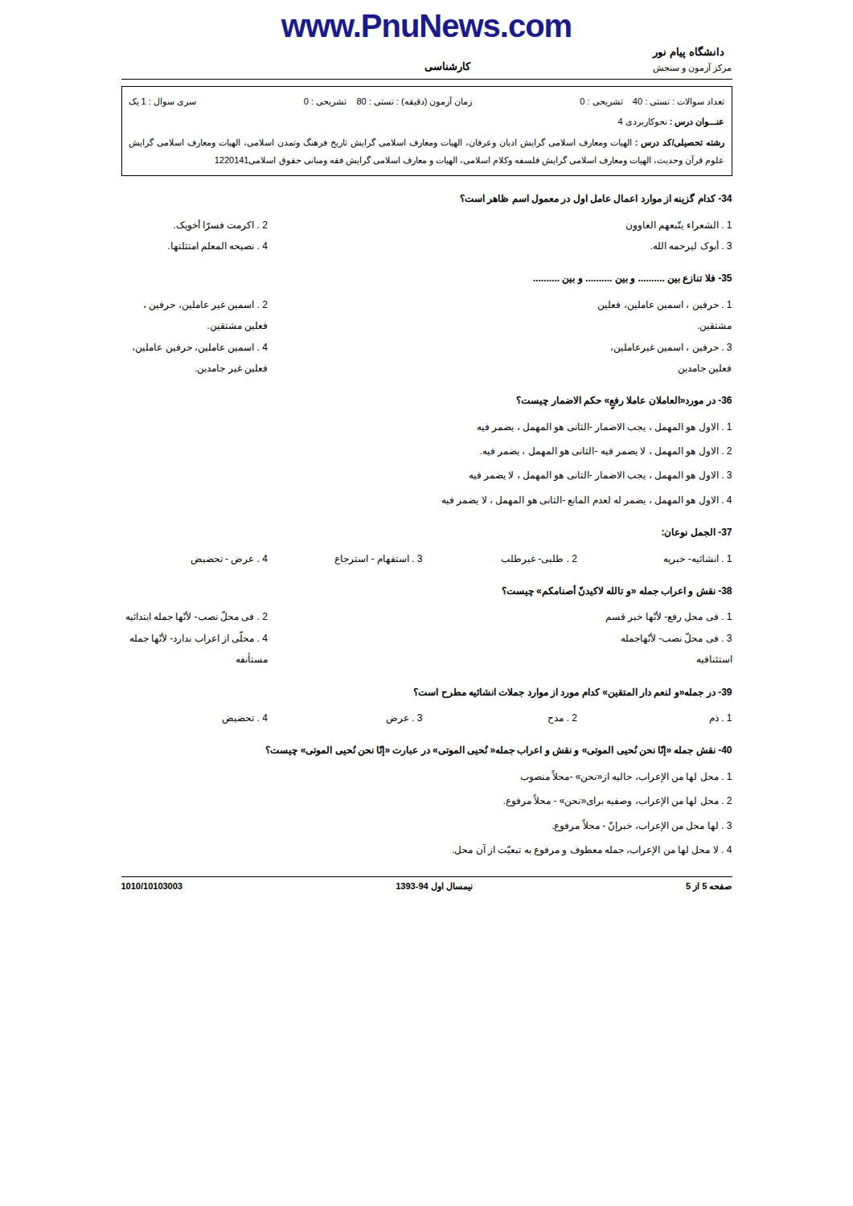www.PnuNews.com
دانشگاه پیام نور
مرکز آزمون و سنجش
کارشناسی
تعداد سوالات : تستی : 40 تشریحی : 0
زمان آزمون (دقیقه) : تستی : 80 تشریحی : 0
سری سوال : 1 یک
عنـــوان درس : نحوکاربردی 4
رشته تحصیلی/کد درس : الهیات ومعارف اسلامی گرایش ادیان وعرفان، الهیات ومعارف اسلامی گرایش تاریخ فرهنگ وتمدن اسلامی، الهیات ومعارف اسلامی گرایش علوم قرآن وحدیث، الهیات ومعارف اسلامی گرایش فلسفه وکلام اسلامی، الهیات و معارف اسلامی گرایش فقه ومبانی حقوق اسلامی1220141
34- کدام گزینه از موارد اعمال عامل اول در معمول اسم ظاهر است؟
1 . الشعراء یتّبعهم الغاوون
2 . اکرمت فسرّا أخویک.
3 . أبوک لیرحمه الله.
4 . نصیحه المعلم امتثلتها.
35- فلا تنازع بین .......... و بین .......... و بین ..........
1 . حرفین ، اسمین عاملین، فعلین مشتقین.
2 . اسمین غیر عاملین، حرفین ، فعلین مشتقین.
3 . حرفین ، اسمین غیرعاملین، فعلین جامدین
4 . اسمین عاملین، حرفین عاملین، فعلین غیر جامدین.
36- در مورد«العاملان عاملا رفعٍ» حکم الاضمار چیست؟
1 . الاول هو المهمل ، یجب الاضمار -الثانی هو المهمل ، یضمر فیه
2 . الاول هو المهمل ، لا یضمر فیه -الثانی هو المهمل ، یضمر فیه.
3 . الاول هو المهمل ، یجب الاضمار -الثانی هو المهمل ، لا یضمر فیه
4 . الاول هو المهمل ، یضمر له لعدم المانع -الثانی هو المهمل ، لا یضمر فیه
37- الجمل نوعان:
1 . انشائیه- خبریه
2 . طلبی- غیرطلب
3 . استفهام - استرجاع
4 . عرض - تحضیض
38- نقش و اعراب جمله «و تالله لاکیدنّ أصنامکم» چیست؟
1 . فی محل رفع- لأنّها خبر قسم
2 . فی محلّ نصب- لأنّها جمله ابتدائیه
3 . فی محلّ نصب- لأنّهاجمله استئنافیه
4 . محلّی از اعراب ندارد- لأنّها جمله مستأنفه
39- در جمله«و لنعم دار المتقین» کدام مورد از موارد جملات انشائیه مطرح است؟
1 . ذم
2 . مدح
3 . عرض
4 . تحضیض
40- نقش جمله «إنّا نحن نُحیی الموتی» و نقش و اعراب جمله« نُحیی الموتی» در عبارت «إنّا نحن نُحیی الموتی» چیست؟
1 . محل لها من الإعراب، حالیه از«نحن» -محلاً منصوب
2 . محل لها من الإعراب، وصفیه برای«نحن» - محلاً مرفوع.
3 . لها محل من الإعراب، خبرإنّ - محلاً مرفوع.
4 . لا محل لها من الإعراب، جمله معطوف و مرفوع به تبعیّت از آن محل.
صفحه 5 از 5
نیمسال اول 94-1393
1010/10103003